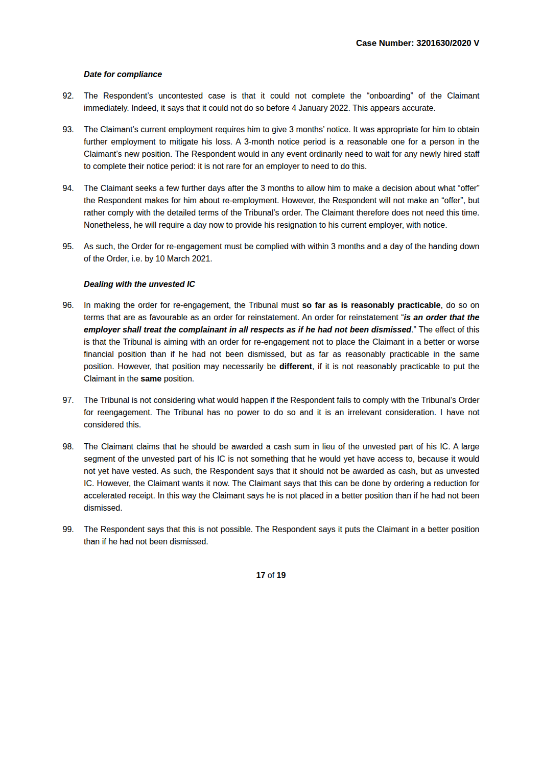Case Number: 3201630/2020 V
Date for compliance
92. The Respondent’s uncontested case is that it could not complete the “onboarding” of the Claimant immediately. Indeed, it says that it could not do so before 4 January 2022. This appears accurate.
93. The Claimant’s current employment requires him to give 3 months’ notice. It was appropriate for him to obtain further employment to mitigate his loss. A 3-month notice period is a reasonable one for a person in the Claimant’s new position. The Respondent would in any event ordinarily need to wait for any newly hired staff to complete their notice period: it is not rare for an employer to need to do this.
94. The Claimant seeks a few further days after the 3 months to allow him to make a decision about what “offer” the Respondent makes for him about re-employment. However, the Respondent will not make an “offer”, but rather comply with the detailed terms of the Tribunal’s order. The Claimant therefore does not need this time. Nonetheless, he will require a day now to provide his resignation to his current employer, with notice.
95. As such, the Order for re-engagement must be complied with within 3 months and a day of the handing down of the Order, i.e. by 10 March 2021.
Dealing with the unvested IC
96. In making the order for re-engagement, the Tribunal must so far as is reasonably practicable, do so on terms that are as favourable as an order for reinstatement. An order for reinstatement “is an order that the employer shall treat the complainant in all respects as if he had not been dismissed.” The effect of this is that the Tribunal is aiming with an order for re-engagement not to place the Claimant in a better or worse financial position than if he had not been dismissed, but as far as reasonably practicable in the same position. However, that position may necessarily be different, if it is not reasonably practicable to put the Claimant in the same position.
97. The Tribunal is not considering what would happen if the Respondent fails to comply with the Tribunal’s Order for reengagement. The Tribunal has no power to do so and it is an irrelevant consideration. I have not considered this.
98. The Claimant claims that he should be awarded a cash sum in lieu of the unvested part of his IC. A large segment of the unvested part of his IC is not something that he would yet have access to, because it would not yet have vested. As such, the Respondent says that it should not be awarded as cash, but as unvested IC. However, the Claimant wants it now. The Claimant says that this can be done by ordering a reduction for accelerated receipt. In this way the Claimant says he is not placed in a better position than if he had not been dismissed.
99. The Respondent says that this is not possible. The Respondent says it puts the Claimant in a better position than if he had not been dismissed.
17 of 19